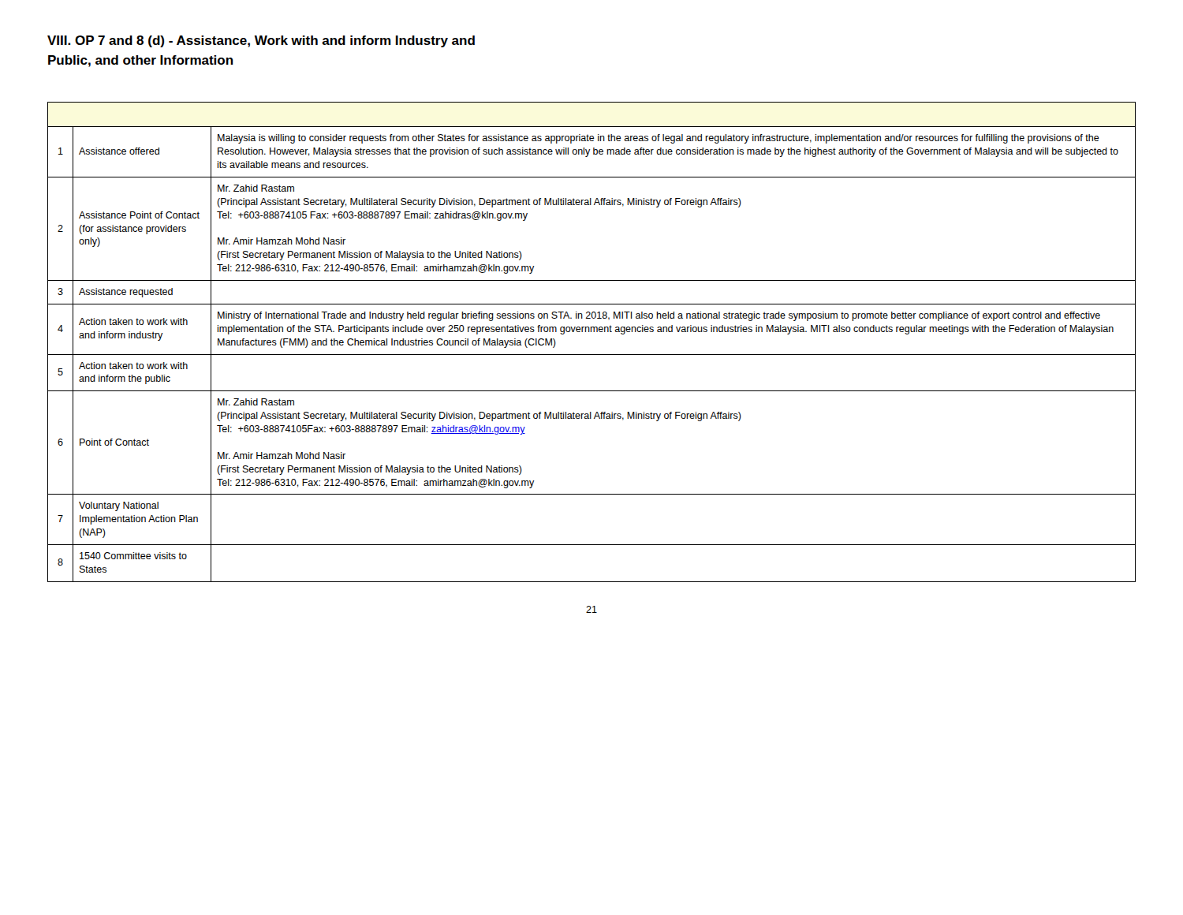VIII. OP 7 and 8 (d) - Assistance, Work with and inform Industry and
Public, and other Information
| 1 | Assistance offered | Malaysia is willing to consider requests from other States for assistance as appropriate in the areas of legal and regulatory infrastructure, implementation and/or resources for fulfilling the provisions of the Resolution. However, Malaysia stresses that the provision of such assistance will only be made after due consideration is made by the highest authority of the Government of Malaysia and will be subjected to its available means and resources. |
| 2 | Assistance Point of Contact (for assistance providers only) | Mr. Zahid Rastam (Principal Assistant Secretary, Multilateral Security Division, Department of Multilateral Affairs, Ministry of Foreign Affairs) Tel: +603-88874105 Fax: +603-88887897 Email: zahidras@kln.gov.my Mr. Amir Hamzah Mohd Nasir (First Secretary Permanent Mission of Malaysia to the United Nations) Tel: 212-986-6310, Fax: 212-490-8576, Email: amirhamzah@kln.gov.my |
| 3 | Assistance requested | |
| 4 | Action taken to work with and inform industry | Ministry of International Trade and Industry held regular briefing sessions on STA. in 2018, MITI also held a national strategic trade symposium to promote better compliance of export control and effective implementation of the STA. Participants include over 250 representatives from government agencies and various industries in Malaysia. MITI also conducts regular meetings with the Federation of Malaysian Manufactures (FMM) and the Chemical Industries Council of Malaysia (CICM) |
| 5 | Action taken to work with and inform the public | |
| 6 | Point of Contact | Mr. Zahid Rastam (Principal Assistant Secretary, Multilateral Security Division, Department of Multilateral Affairs, Ministry of Foreign Affairs) Tel: +603-88874105Fax: +603-88887897 Email: zahidras@kln.gov.my Mr. Amir Hamzah Mohd Nasir (First Secretary Permanent Mission of Malaysia to the United Nations) Tel: 212-986-6310, Fax: 212-490-8576, Email: amirhamzah@kln.gov.my |
| 7 | Voluntary National Implementation Action Plan (NAP) | |
| 8 | 1540 Committee visits to States | |
21